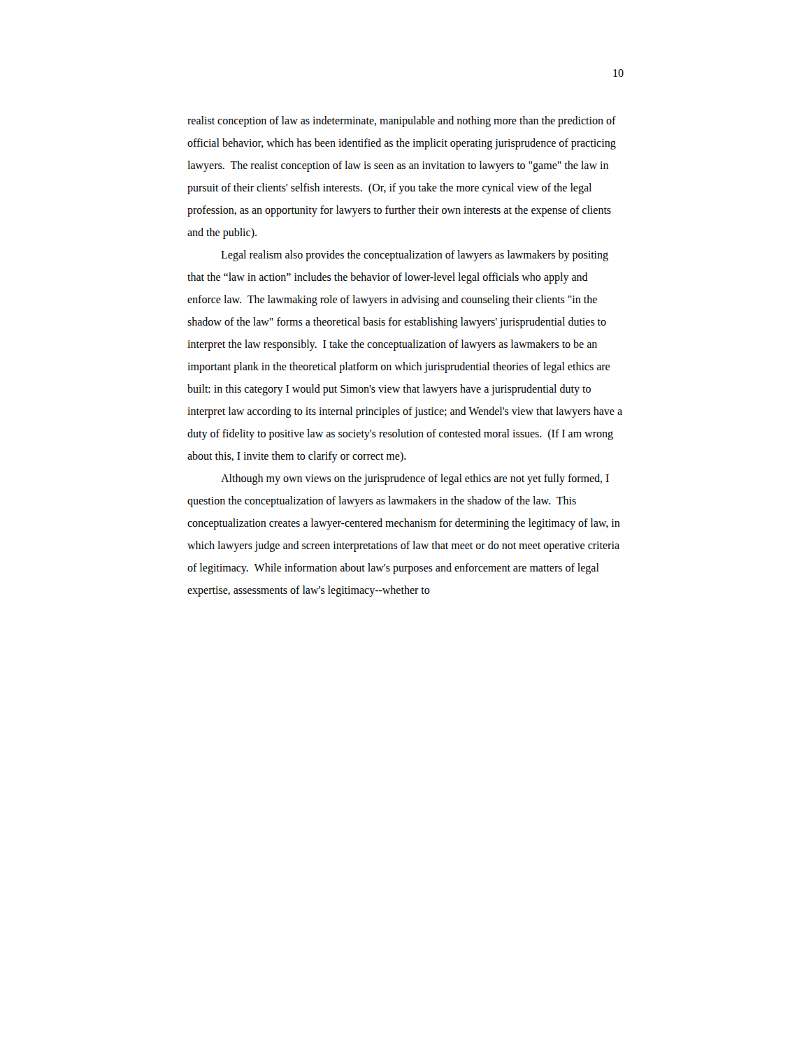10
realist conception of law as indeterminate, manipulable and nothing more than the prediction of official behavior, which has been identified as the implicit operating jurisprudence of practicing lawyers. The realist conception of law is seen as an invitation to lawyers to "game" the law in pursuit of their clients' selfish interests. (Or, if you take the more cynical view of the legal profession, as an opportunity for lawyers to further their own interests at the expense of clients and the public).
Legal realism also provides the conceptualization of lawyers as lawmakers by positing that the “law in action” includes the behavior of lower-level legal officials who apply and enforce law. The lawmaking role of lawyers in advising and counseling their clients "in the shadow of the law" forms a theoretical basis for establishing lawyers' jurisprudential duties to interpret the law responsibly. I take the conceptualization of lawyers as lawmakers to be an important plank in the theoretical platform on which jurisprudential theories of legal ethics are built: in this category I would put Simon's view that lawyers have a jurisprudential duty to interpret law according to its internal principles of justice; and Wendel's view that lawyers have a duty of fidelity to positive law as society's resolution of contested moral issues. (If I am wrong about this, I invite them to clarify or correct me).
Although my own views on the jurisprudence of legal ethics are not yet fully formed, I question the conceptualization of lawyers as lawmakers in the shadow of the law. This conceptualization creates a lawyer-centered mechanism for determining the legitimacy of law, in which lawyers judge and screen interpretations of law that meet or do not meet operative criteria of legitimacy. While information about law's purposes and enforcement are matters of legal expertise, assessments of law's legitimacy--whether to